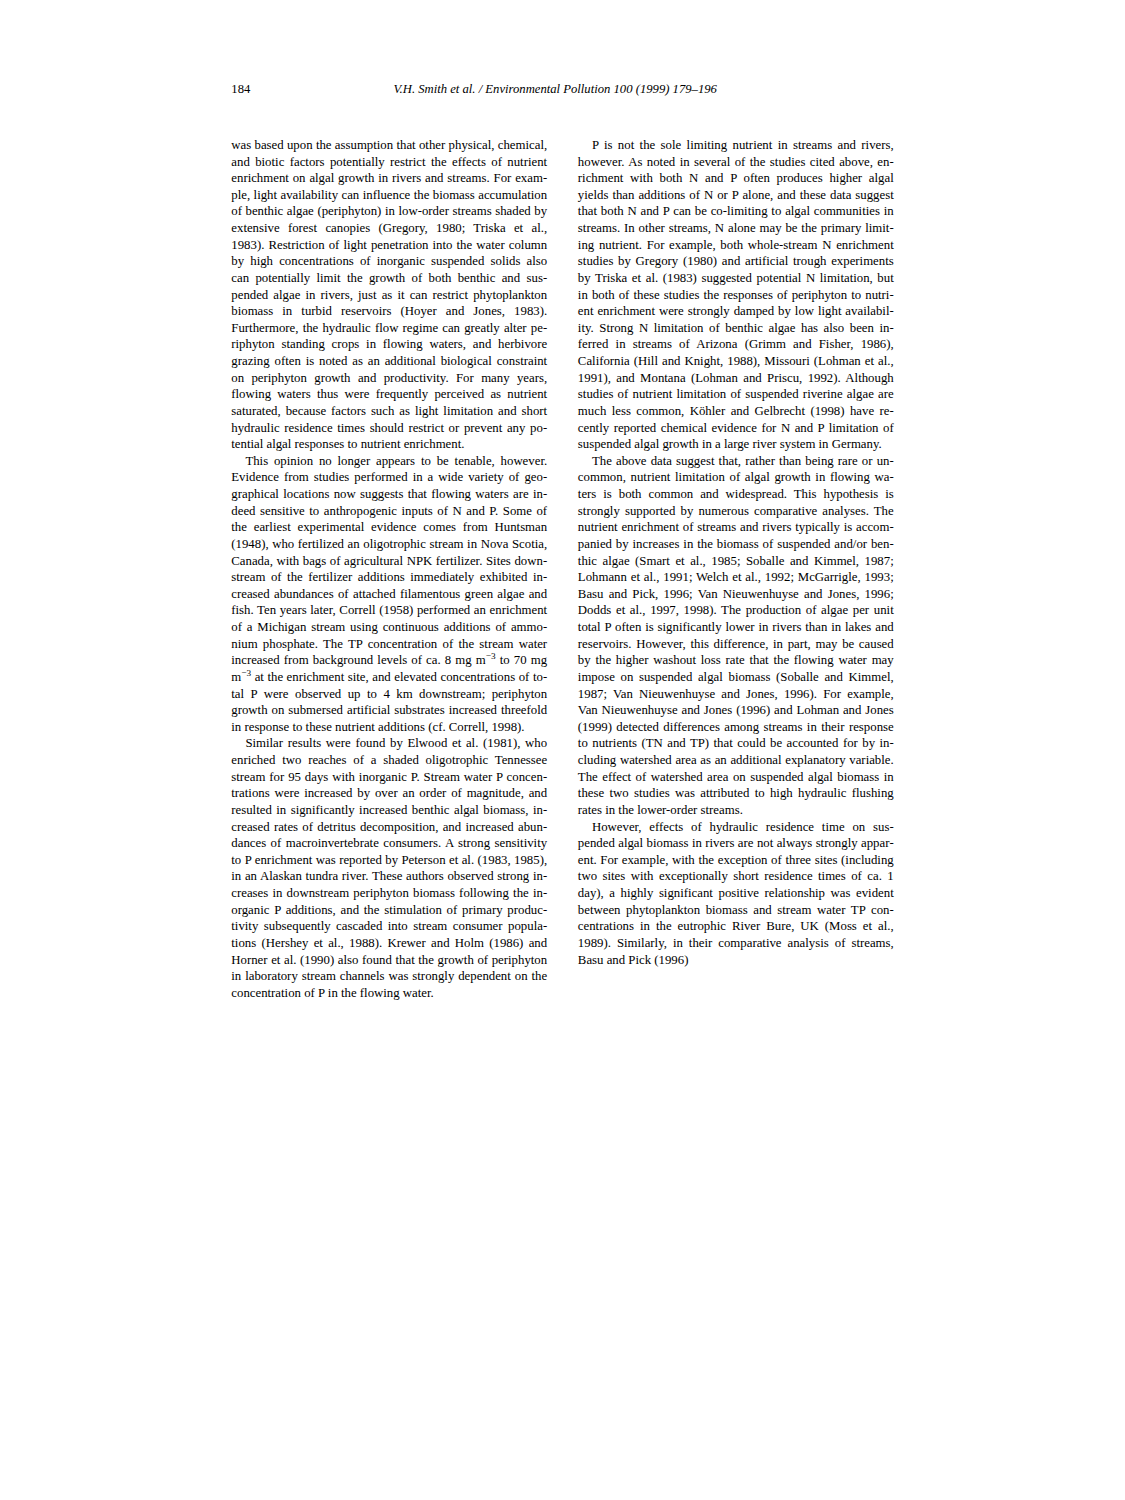184
V.H. Smith et al. / Environmental Pollution 100 (1999) 179–196
was based upon the assumption that other physical, chemical, and biotic factors potentially restrict the effects of nutrient enrichment on algal growth in rivers and streams. For example, light availability can influence the biomass accumulation of benthic algae (periphyton) in low-order streams shaded by extensive forest canopies (Gregory, 1980; Triska et al., 1983). Restriction of light penetration into the water column by high concentrations of inorganic suspended solids also can potentially limit the growth of both benthic and suspended algae in rivers, just as it can restrict phytoplankton biomass in turbid reservoirs (Hoyer and Jones, 1983). Furthermore, the hydraulic flow regime can greatly alter periphyton standing crops in flowing waters, and herbivore grazing often is noted as an additional biological constraint on periphyton growth and productivity. For many years, flowing waters thus were frequently perceived as nutrient saturated, because factors such as light limitation and short hydraulic residence times should restrict or prevent any potential algal responses to nutrient enrichment.
This opinion no longer appears to be tenable, however. Evidence from studies performed in a wide variety of geographical locations now suggests that flowing waters are indeed sensitive to anthropogenic inputs of N and P. Some of the earliest experimental evidence comes from Huntsman (1948), who fertilized an oligotrophic stream in Nova Scotia, Canada, with bags of agricultural NPK fertilizer. Sites downstream of the fertilizer additions immediately exhibited increased abundances of attached filamentous green algae and fish. Ten years later, Correll (1958) performed an enrichment of a Michigan stream using continuous additions of ammonium phosphate. The TP concentration of the stream water increased from background levels of ca. 8 mg m−3 to 70 mg m−3 at the enrichment site, and elevated concentrations of total P were observed up to 4 km downstream; periphyton growth on submersed artificial substrates increased threefold in response to these nutrient additions (cf. Correll, 1998).
Similar results were found by Elwood et al. (1981), who enriched two reaches of a shaded oligotrophic Tennessee stream for 95 days with inorganic P. Stream water P concentrations were increased by over an order of magnitude, and resulted in significantly increased benthic algal biomass, increased rates of detritus decomposition, and increased abundances of macroinvertebrate consumers. A strong sensitivity to P enrichment was reported by Peterson et al. (1983, 1985), in an Alaskan tundra river. These authors observed strong increases in downstream periphyton biomass following the inorganic P additions, and the stimulation of primary productivity subsequently cascaded into stream consumer populations (Hershey et al., 1988). Krewer and Holm (1986) and Horner et al. (1990) also found that the growth of periphyton in laboratory stream channels was strongly dependent on the concentration of P in the flowing water.
P is not the sole limiting nutrient in streams and rivers, however. As noted in several of the studies cited above, enrichment with both N and P often produces higher algal yields than additions of N or P alone, and these data suggest that both N and P can be co-limiting to algal communities in streams. In other streams, N alone may be the primary limiting nutrient. For example, both whole-stream N enrichment studies by Gregory (1980) and artificial trough experiments by Triska et al. (1983) suggested potential N limitation, but in both of these studies the responses of periphyton to nutrient enrichment were strongly damped by low light availability. Strong N limitation of benthic algae has also been inferred in streams of Arizona (Grimm and Fisher, 1986), California (Hill and Knight, 1988), Missouri (Lohman et al., 1991), and Montana (Lohman and Priscu, 1992). Although studies of nutrient limitation of suspended riverine algae are much less common, Köhler and Gelbrecht (1998) have recently reported chemical evidence for N and P limitation of suspended algal growth in a large river system in Germany.
The above data suggest that, rather than being rare or uncommon, nutrient limitation of algal growth in flowing waters is both common and widespread. This hypothesis is strongly supported by numerous comparative analyses. The nutrient enrichment of streams and rivers typically is accompanied by increases in the biomass of suspended and/or benthic algae (Smart et al., 1985; Soballe and Kimmel, 1987; Lohmann et al., 1991; Welch et al., 1992; McGarrigle, 1993; Basu and Pick, 1996; Van Nieuwenhuyse and Jones, 1996; Dodds et al., 1997, 1998). The production of algae per unit total P often is significantly lower in rivers than in lakes and reservoirs. However, this difference, in part, may be caused by the higher washout loss rate that the flowing water may impose on suspended algal biomass (Soballe and Kimmel, 1987; Van Nieuwenhuyse and Jones, 1996). For example, Van Nieuwenhuyse and Jones (1996) and Lohman and Jones (1999) detected differences among streams in their response to nutrients (TN and TP) that could be accounted for by including watershed area as an additional explanatory variable. The effect of watershed area on suspended algal biomass in these two studies was attributed to high hydraulic flushing rates in the lower-order streams.
However, effects of hydraulic residence time on suspended algal biomass in rivers are not always strongly apparent. For example, with the exception of three sites (including two sites with exceptionally short residence times of ca. 1 day), a highly significant positive relationship was evident between phytoplankton biomass and stream water TP concentrations in the eutrophic River Bure, UK (Moss et al., 1989). Similarly, in their comparative analysis of streams, Basu and Pick (1996)